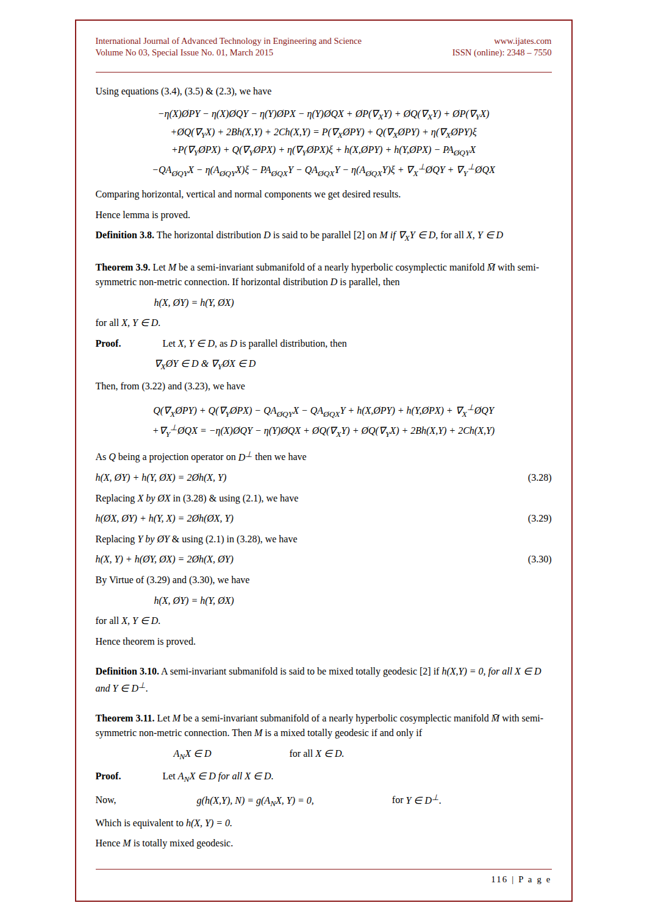International Journal of Advanced Technology in Engineering and Science www.ijates.com
Volume No 03, Special Issue No. 01, March 2015 ISSN (online): 2348 – 7550
Using equations (3.4), (3.5) & (2.3), we have
−η(X)ØPY − η(X)ØQY − η(Y)ØPX − η(Y)ØQX + ØP(∇XY) + ØQ(∇XY) + ØP(∇YX) +ØQ(∇YX) + 2Bh(X,Y) + 2Ch(X,Y) = P(∇XØPY) + Q(∇XØPY) + η(∇XØPY)ξ +P(∇YØPX) + Q(∇YØPX) + η(∇YØPX)ξ + h(X,ØPY) + h(Y,ØPX) − PAØQYX −QAØQYX − η(AØQYX)ξ − PAØQXY − QAØQXY − η(AØQXY)ξ + ∇X⊥ØQY + ∇Y⊥ØQX
Comparing horizontal, vertical and normal components we get desired results.
Hence lemma is proved.
Definition 3.8. The horizontal distribution D is said to be parallel [2] on M if ∇XY ∈ D, for all X, Y ∈ D
Theorem 3.9. Let M be a semi-invariant submanifold of a nearly hyperbolic cosymplectic manifold M̄ with semi-symmetric non-metric connection. If horizontal distribution D is parallel, then
h(X, ØY) = h(Y, ØX)
for all X, Y ∈ D.
Proof. Let X, Y ∈ D, as D is parallel distribution, then
∇XØY ∈ D & ∇YØX ∈ D
Then, from (3.22) and (3.23), we have
Q(∇XØPY) + Q(∇YØPX) − QAØQYX − QAØQXY + h(X,ØPY) + h(Y,ØPX) + ∇X⊥ØQY +∇Y⊥ØQX = −η(X)ØQY − η(Y)ØQX + ØQ(∇XY) + ØQ(∇YX) + 2Bh(X,Y) + 2Ch(X,Y)
As Q being a projection operator on D⊥ then we have
h(X, ØY) + h(Y, ØX) = 2Øh(X, Y) (3.28)
Replacing X by ØX in (3.28) & using (2.1), we have
h(ØX, ØY) + h(Y, X) = 2Øh(ØX, Y) (3.29)
Replacing Y by ØY & using (2.1) in (3.28), we have
h(X, Y) + h(ØY, ØX) = 2Øh(X, ØY) (3.30)
By Virtue of (3.29) and (3.30), we have
h(X, ØY) = h(Y, ØX)
for all X, Y ∈ D.
Hence theorem is proved.
Definition 3.10. A semi-invariant submanifold is said to be mixed totally geodesic [2] if h(X,Y) = 0, for all X ∈ D and Y ∈ D⊥.
Theorem 3.11. Let M be a semi-invariant submanifold of a nearly hyperbolic cosymplectic manifold M̄ with semi-symmetric non-metric connection. Then M is a mixed totally geodesic if and only if
ANX ∈ D for all X ∈ D.
Proof. Let ANX ∈ D for all X ∈ D.
Now, g(h(X,Y), N) = g(ANX, Y) = 0, for Y ∈ D⊥.
Which is equivalent to h(X, Y) = 0.
Hence M is totally mixed geodesic.
116 | P a g e